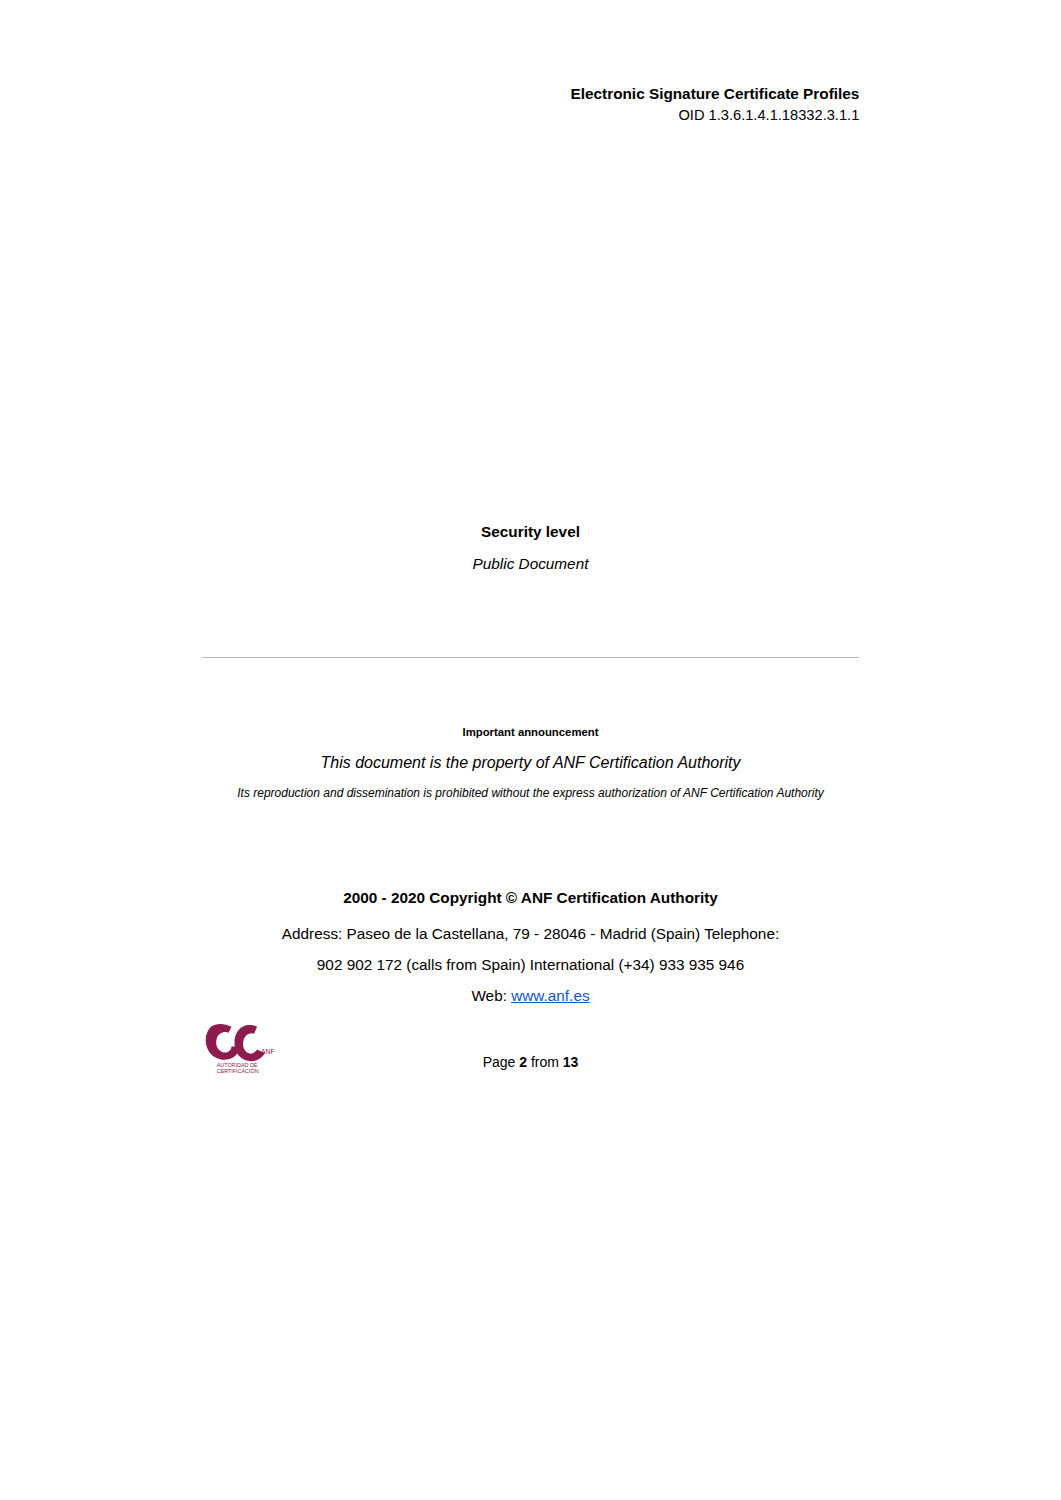Electronic Signature Certificate Profiles
OID 1.3.6.1.4.1.18332.3.1.1
Security level
Public Document
Important announcement
This document is the property of ANF Certification Authority
Its reproduction and dissemination is prohibited without the express authorization of ANF Certification Authority
2000 - 2020 Copyright © ANF Certification Authority
Address: Paseo de la Castellana, 79 - 28046 - Madrid (Spain) Telephone:
902 902 172 (calls from Spain) International (+34) 933 935 946
Web: www.anf.es
Page 2 from 13
ANF AUTORIDAD DE CERTIFICACIÓN